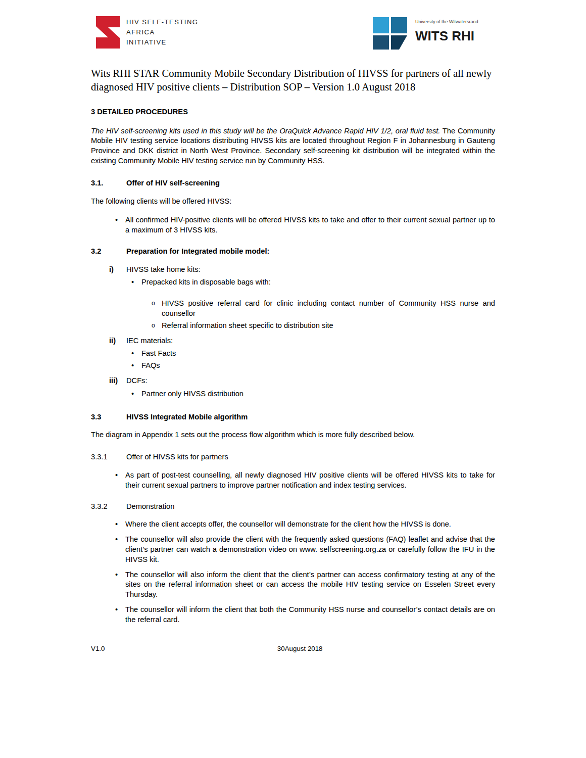HIV SELF-TESTING AFRICA INITIATIVE
University of the Witwatersrand WITS RHI
Wits RHI STAR Community Mobile Secondary Distribution of HIVSS for partners of all newly diagnosed HIV positive clients – Distribution SOP – Version 1.0 August 2018
3 DETAILED PROCEDURES
The HIV self-screening kits used in this study will be the OraQuick Advance Rapid HIV 1/2, oral fluid test. The Community Mobile HIV testing service locations distributing HIVSS kits are located throughout Region F in Johannesburg in Gauteng Province and DKK district in North West Province. Secondary self-screening kit distribution will be integrated within the existing Community Mobile HIV testing service run by Community HSS.
3.1. Offer of HIV self-screening
The following clients will be offered HIVSS:
All confirmed HIV-positive clients will be offered HIVSS kits to take and offer to their current sexual partner up to a maximum of 3 HIVSS kits.
3.2 Preparation for Integrated mobile model:
i) HIVSS take home kits:
Prepacked kits in disposable bags with:
HIVSS positive referral card for clinic including contact number of Community HSS nurse and counsellor
Referral information sheet specific to distribution site
ii) IEC materials:
Fast Facts
FAQs
iii) DCFs:
Partner only HIVSS distribution
3.3 HIVSS Integrated Mobile algorithm
The diagram in Appendix 1 sets out the process flow algorithm which is more fully described below.
3.3.1 Offer of HIVSS kits for partners
As part of post-test counselling, all newly diagnosed HIV positive clients will be offered HIVSS kits to take for their current sexual partners to improve partner notification and index testing services.
3.3.2 Demonstration
Where the client accepts offer, the counsellor will demonstrate for the client how the HIVSS is done.
The counsellor will also provide the client with the frequently asked questions (FAQ) leaflet and advise that the client’s partner can watch a demonstration video on www. selfscreening.org.za or carefully follow the IFU in the HIVSS kit.
The counsellor will also inform the client that the client’s partner can access confirmatory testing at any of the sites on the referral information sheet or can access the mobile HIV testing service on Esselen Street every Thursday.
The counsellor will inform the client that both the Community HSS nurse and counsellor’s contact details are on the referral card.
V1.0 30August 2018